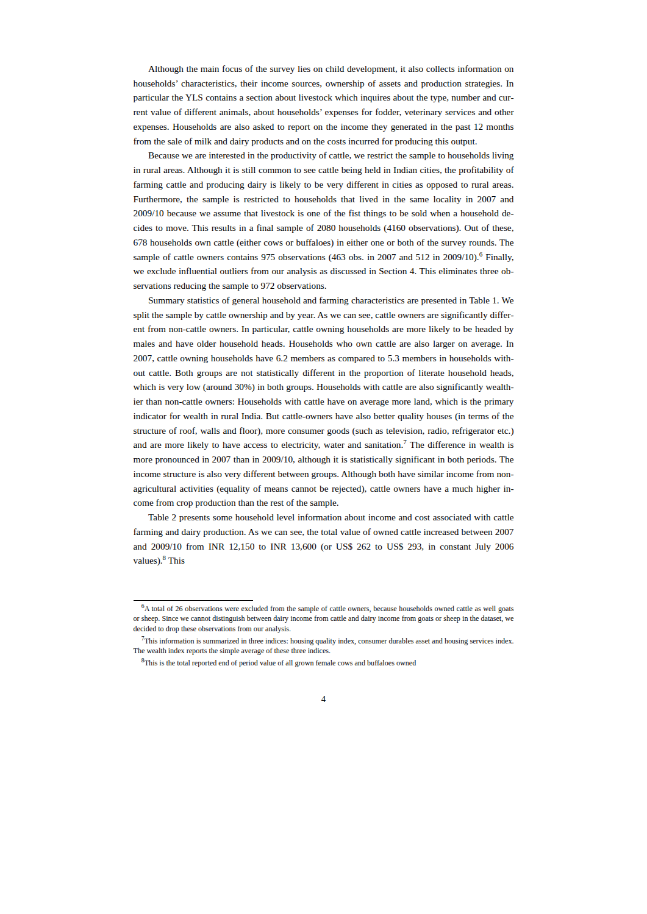Although the main focus of the survey lies on child development, it also collects information on households’ characteristics, their income sources, ownership of assets and production strategies. In particular the YLS contains a section about livestock which inquires about the type, number and current value of different animals, about households’ expenses for fodder, veterinary services and other expenses. Households are also asked to report on the income they generated in the past 12 months from the sale of milk and dairy products and on the costs incurred for producing this output.
Because we are interested in the productivity of cattle, we restrict the sample to households living in rural areas. Although it is still common to see cattle being held in Indian cities, the profitability of farming cattle and producing dairy is likely to be very different in cities as opposed to rural areas. Furthermore, the sample is restricted to households that lived in the same locality in 2007 and 2009/10 because we assume that livestock is one of the fist things to be sold when a household decides to move. This results in a final sample of 2080 households (4160 observations). Out of these, 678 households own cattle (either cows or buffaloes) in either one or both of the survey rounds. The sample of cattle owners contains 975 observations (463 obs. in 2007 and 512 in 2009/10).6 Finally, we exclude influential outliers from our analysis as discussed in Section 4. This eliminates three observations reducing the sample to 972 observations.
Summary statistics of general household and farming characteristics are presented in Table 1. We split the sample by cattle ownership and by year. As we can see, cattle owners are significantly different from non-cattle owners. In particular, cattle owning households are more likely to be headed by males and have older household heads. Households who own cattle are also larger on average. In 2007, cattle owning households have 6.2 members as compared to 5.3 members in households without cattle. Both groups are not statistically different in the proportion of literate household heads, which is very low (around 30%) in both groups. Households with cattle are also significantly wealthier than non-cattle owners: Households with cattle have on average more land, which is the primary indicator for wealth in rural India. But cattle-owners have also better quality houses (in terms of the structure of roof, walls and floor), more consumer goods (such as television, radio, refrigerator etc.) and are more likely to have access to electricity, water and sanitation.7 The difference in wealth is more pronounced in 2007 than in 2009/10, although it is statistically significant in both periods. The income structure is also very different between groups. Although both have similar income from non-agricultural activities (equality of means cannot be rejected), cattle owners have a much higher income from crop production than the rest of the sample.
Table 2 presents some household level information about income and cost associated with cattle farming and dairy production. As we can see, the total value of owned cattle increased between 2007 and 2009/10 from INR 12,150 to INR 13,600 (or US$ 262 to US$ 293, in constant July 2006 values).8 This
6A total of 26 observations were excluded from the sample of cattle owners, because households owned cattle as well goats or sheep. Since we cannot distinguish between dairy income from cattle and dairy income from goats or sheep in the dataset, we decided to drop these observations from our analysis.
7This information is summarized in three indices: housing quality index, consumer durables asset and housing services index. The wealth index reports the simple average of these three indices.
8This is the total reported end of period value of all grown female cows and buffaloes owned
4